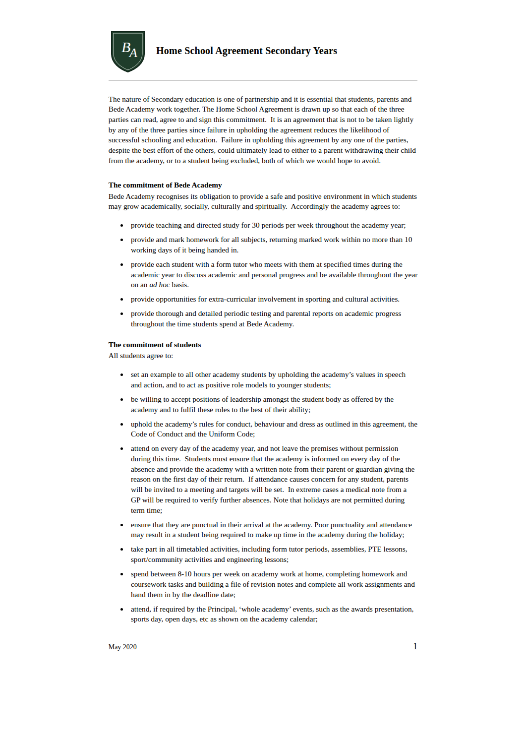B A
Home School Agreement Secondary Years
The nature of Secondary education is one of partnership and it is essential that students, parents and Bede Academy work together. The Home School Agreement is drawn up so that each of the three parties can read, agree to and sign this commitment. It is an agreement that is not to be taken lightly by any of the three parties since failure in upholding the agreement reduces the likelihood of successful schooling and education. Failure in upholding this agreement by any one of the parties, despite the best effort of the others, could ultimately lead to either to a parent withdrawing their child from the academy, or to a student being excluded, both of which we would hope to avoid.
The commitment of Bede Academy
Bede Academy recognises its obligation to provide a safe and positive environment in which students may grow academically, socially, culturally and spiritually. Accordingly the academy agrees to:
provide teaching and directed study for 30 periods per week throughout the academy year;
provide and mark homework for all subjects, returning marked work within no more than 10 working days of it being handed in.
provide each student with a form tutor who meets with them at specified times during the academic year to discuss academic and personal progress and be available throughout the year on an ad hoc basis.
provide opportunities for extra-curricular involvement in sporting and cultural activities.
provide thorough and detailed periodic testing and parental reports on academic progress throughout the time students spend at Bede Academy.
The commitment of students
All students agree to:
set an example to all other academy students by upholding the academy’s values in speech and action, and to act as positive role models to younger students;
be willing to accept positions of leadership amongst the student body as offered by the academy and to fulfil these roles to the best of their ability;
uphold the academy’s rules for conduct, behaviour and dress as outlined in this agreement, the Code of Conduct and the Uniform Code;
attend on every day of the academy year, and not leave the premises without permission during this time. Students must ensure that the academy is informed on every day of the absence and provide the academy with a written note from their parent or guardian giving the reason on the first day of their return. If attendance causes concern for any student, parents will be invited to a meeting and targets will be set. In extreme cases a medical note from a GP will be required to verify further absences. Note that holidays are not permitted during term time;
ensure that they are punctual in their arrival at the academy. Poor punctuality and attendance may result in a student being required to make up time in the academy during the holiday;
take part in all timetabled activities, including form tutor periods, assemblies, PTE lessons, sport/community activities and engineering lessons;
spend between 8-10 hours per week on academy work at home, completing homework and coursework tasks and building a file of revision notes and complete all work assignments and hand them in by the deadline date;
attend, if required by the Principal, ‘whole academy’ events, such as the awards presentation, sports day, open days, etc as shown on the academy calendar;
May 2020 1